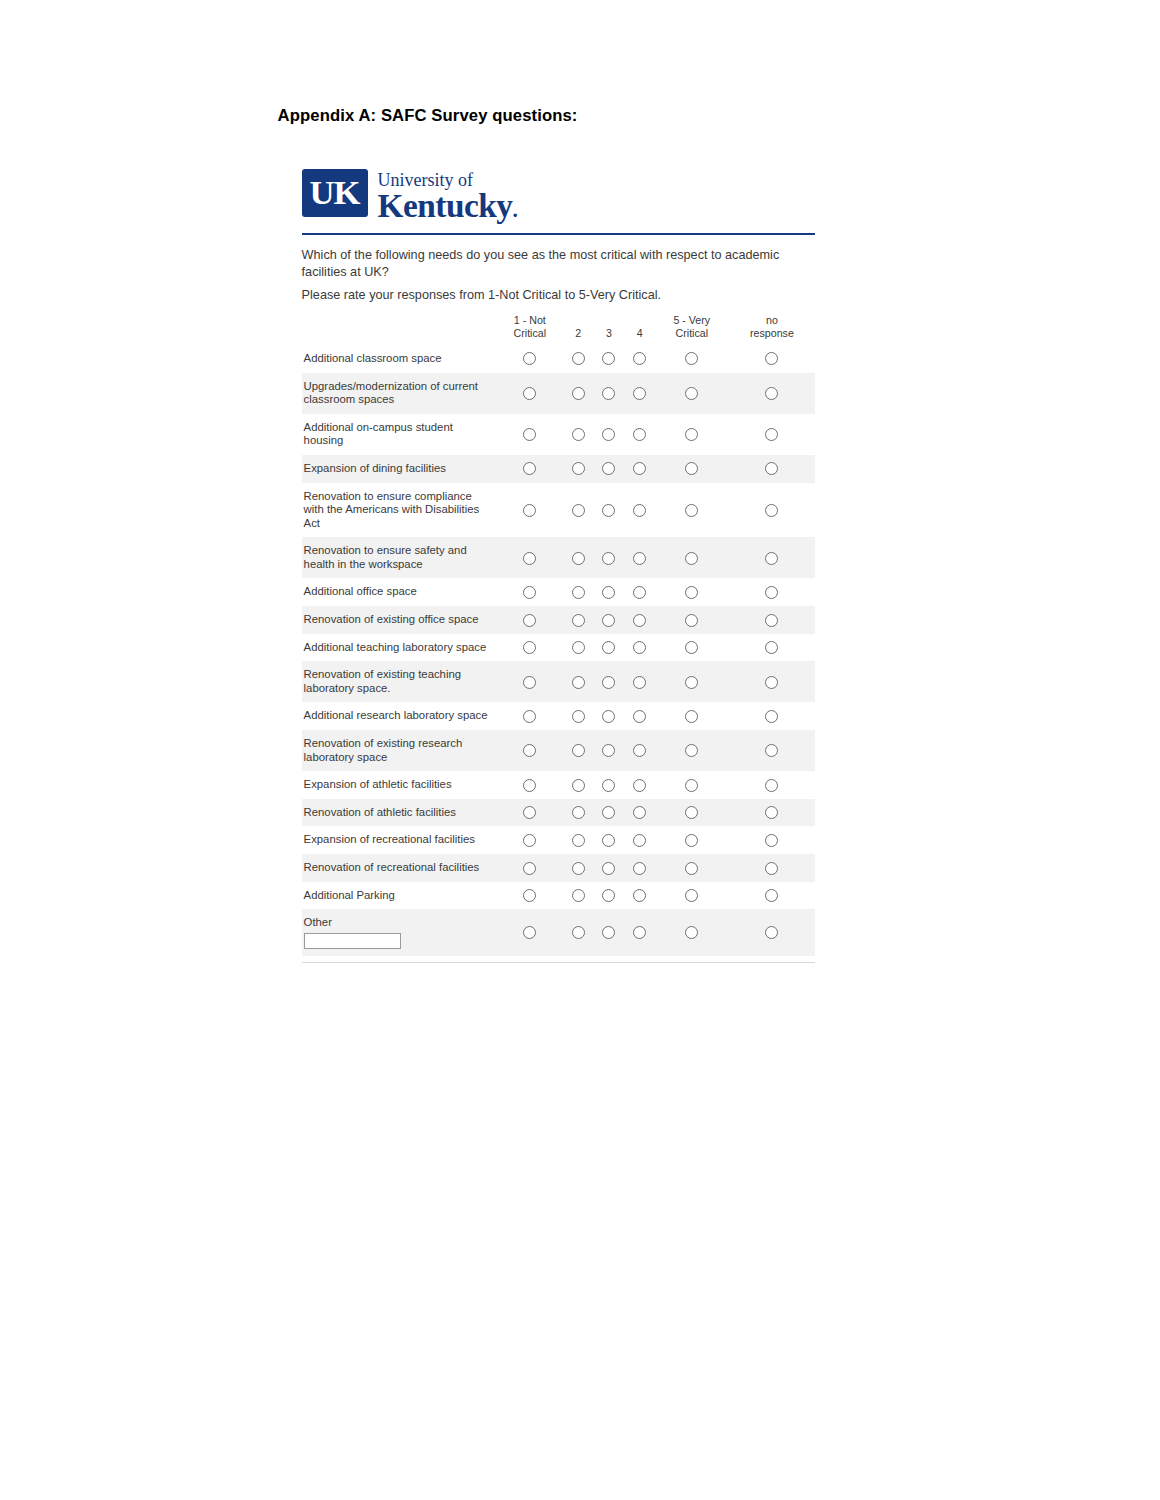Appendix A: SAFC Survey questions:
UK
University of
Kentucky.
Which of the following needs do you see as the most critical with respect to academic facilities at UK?
Please rate your responses from 1-Not Critical to 5-Very Critical.
| | 1 - Not Critical | 2 | 3 | 4 | 5 - Very Critical | no response |
| --- | --- | --- | --- | --- | --- | --- |
| Additional classroom space | | | | | | |
| Upgrades/modernization of current classroom spaces | | | | | | |
| Additional on-campus student housing | | | | | | |
| Expansion of dining facilities | | | | | | |
| Renovation to ensure compliance with the Americans with Disabilities Act | | | | | | |
| Renovation to ensure safety and health in the workspace | | | | | | |
| Additional office space | | | | | | |
| Renovation of existing office space | | | | | | |
| Additional teaching laboratory space | | | | | | |
| Renovation of existing teaching laboratory space. | | | | | | |
| Additional research laboratory space | | | | | | |
| Renovation of existing research laboratory space | | | | | | |
| Expansion of athletic facilities | | | | | | |
| Renovation of athletic facilities | | | | | | |
| Expansion of recreational facilities | | | | | | |
| Renovation of recreational facilities | | | | | | |
| Additional Parking | | | | | | |
| Other | | | | | | |